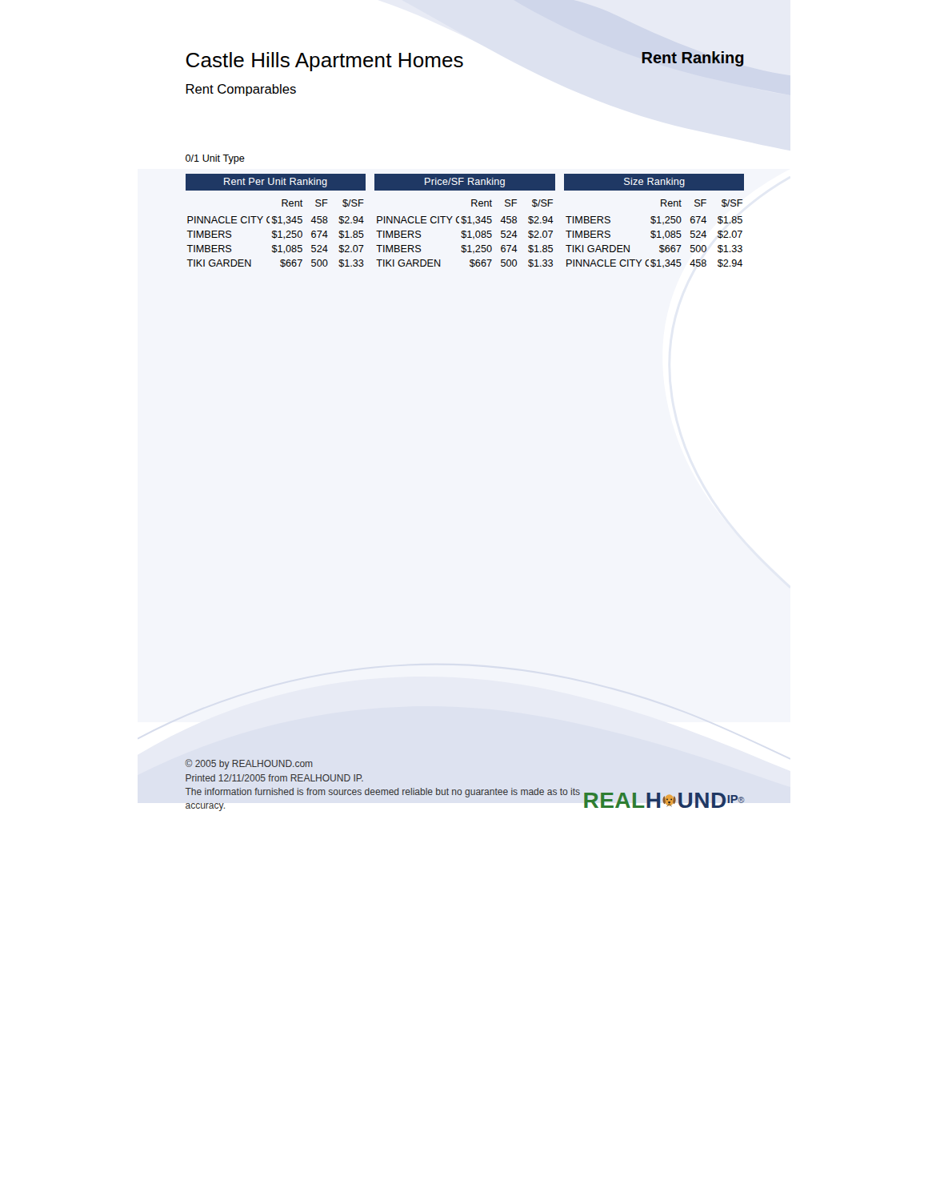Castle Hills Apartment Homes
Rent Comparables
Rent Ranking
0/1 Unit Type
Rent Per Unit Ranking
| | Rent | SF | $/SF |
| --- | --- | --- | --- |
| PINNACLE CITY CE | $1,345 | 458 | $2.94 |
| TIMBERS | $1,250 | 674 | $1.85 |
| TIMBERS | $1,085 | 524 | $2.07 |
| TIKI GARDEN | $667 | 500 | $1.33 |
Price/SF Ranking
| | Rent | SF | $/SF |
| --- | --- | --- | --- |
| PINNACLE CITY CENT | $1,345 | 458 | $2.94 |
| TIMBERS | $1,085 | 524 | $2.07 |
| TIMBERS | $1,250 | 674 | $1.85 |
| TIKI GARDEN | $667 | 500 | $1.33 |
Size Ranking
| | Rent | SF | $/SF |
| --- | --- | --- | --- |
| TIMBERS | $1,250 | 674 | $1.85 |
| TIMBERS | $1,085 | 524 | $2.07 |
| TIKI GARDEN | $667 | 500 | $1.33 |
| PINNACLE CITY C | $1,345 | 458 | $2.94 |
© 2005 by REALHOUND.com
Printed 12/11/2005 from REALHOUND IP.
The information furnished is from sources deemed reliable but no guarantee is made as to its accuracy.
REAL HUND IP®